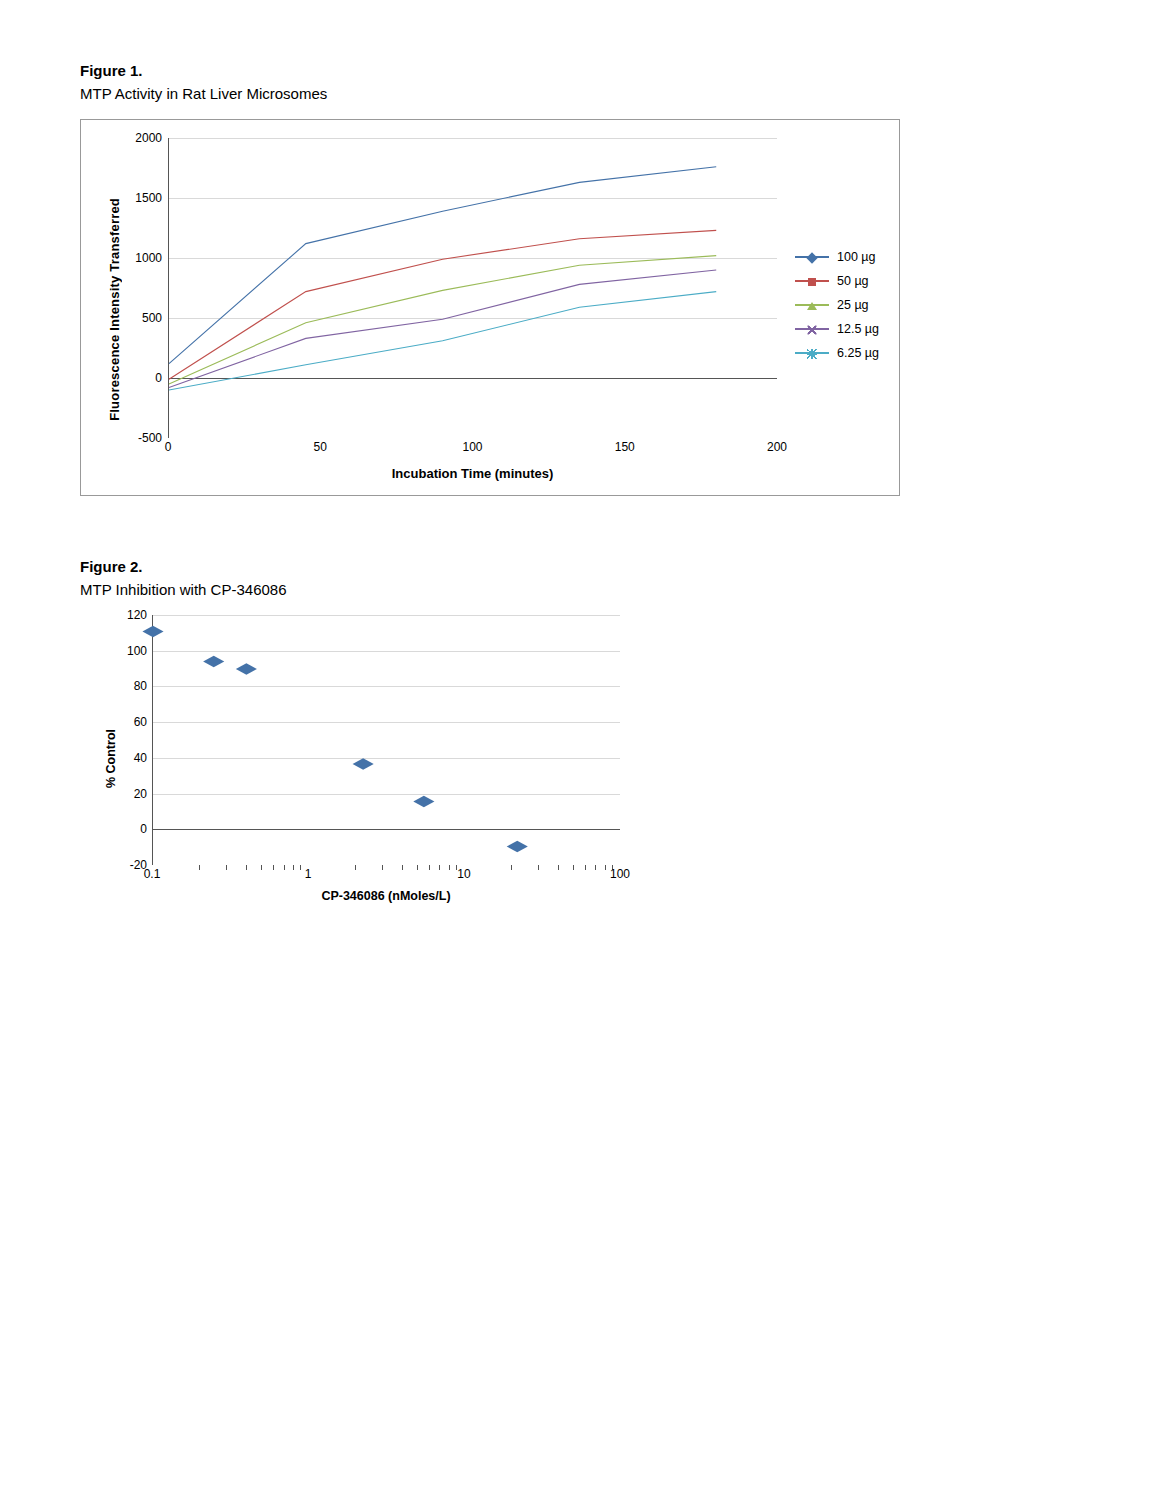Figure 1. MTP Activity in Rat Liver Microsomes
Fluorescence Intensity Transferred
2000 1500 1000 500 0 -500
0 50 100 150 200
Incubation Time (minutes)
100 µg
50 µg
25 µg
12.5 µg
6.25 µg
Figure 2. MTP Inhibition with CP-346086
% Control
120 100 80 60 40 20 0 -20
0.1 1 10 100
CP-346086 (nMoles/L)